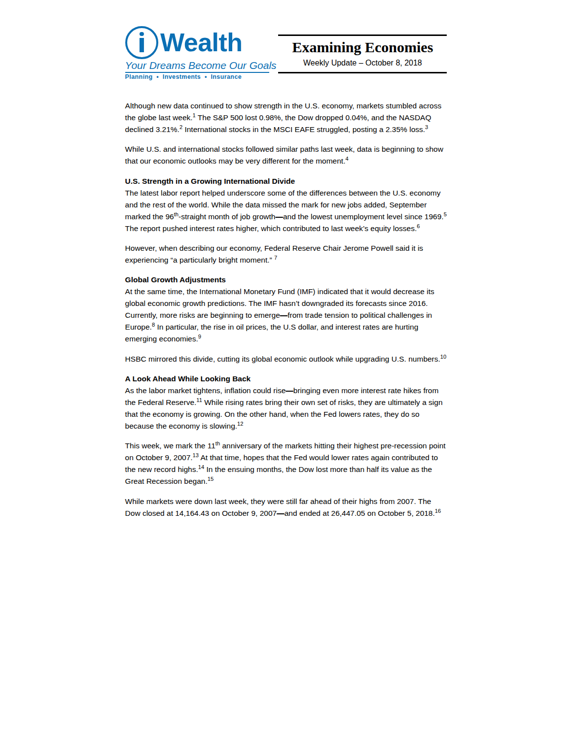Wealth
Your Dreams Become Our Goals
Planning • Investments • Insurance
Examining Economies
Weekly Update – October 8, 2018
Although new data continued to show strength in the U.S. economy, markets stumbled across the globe last week.1 The S&P 500 lost 0.98%, the Dow dropped 0.04%, and the NASDAQ declined 3.21%.2 International stocks in the MSCI EAFE struggled, posting a 2.35% loss.3
While U.S. and international stocks followed similar paths last week, data is beginning to show that our economic outlooks may be very different for the moment.4
U.S. Strength in a Growing International Divide
The latest labor report helped underscore some of the differences between the U.S. economy and the rest of the world. While the data missed the mark for new jobs added, September marked the 96th-straight month of job growth—and the lowest unemployment level since 1969.5 The report pushed interest rates higher, which contributed to last week’s equity losses.6
However, when describing our economy, Federal Reserve Chair Jerome Powell said it is experiencing “a particularly bright moment.” 7
Global Growth Adjustments
At the same time, the International Monetary Fund (IMF) indicated that it would decrease its global economic growth predictions. The IMF hasn’t downgraded its forecasts since 2016. Currently, more risks are beginning to emerge—from trade tension to political challenges in Europe.8 In particular, the rise in oil prices, the U.S dollar, and interest rates are hurting emerging economies.9
HSBC mirrored this divide, cutting its global economic outlook while upgrading U.S. numbers.10
A Look Ahead While Looking Back
As the labor market tightens, inflation could rise—bringing even more interest rate hikes from the Federal Reserve.11 While rising rates bring their own set of risks, they are ultimately a sign that the economy is growing. On the other hand, when the Fed lowers rates, they do so because the economy is slowing.12
This week, we mark the 11th anniversary of the markets hitting their highest pre-recession point on October 9, 2007.13 At that time, hopes that the Fed would lower rates again contributed to the new record highs.14 In the ensuing months, the Dow lost more than half its value as the Great Recession began.15
While markets were down last week, they were still far ahead of their highs from 2007. The Dow closed at 14,164.43 on October 9, 2007—and ended at 26,447.05 on October 5, 2018.16